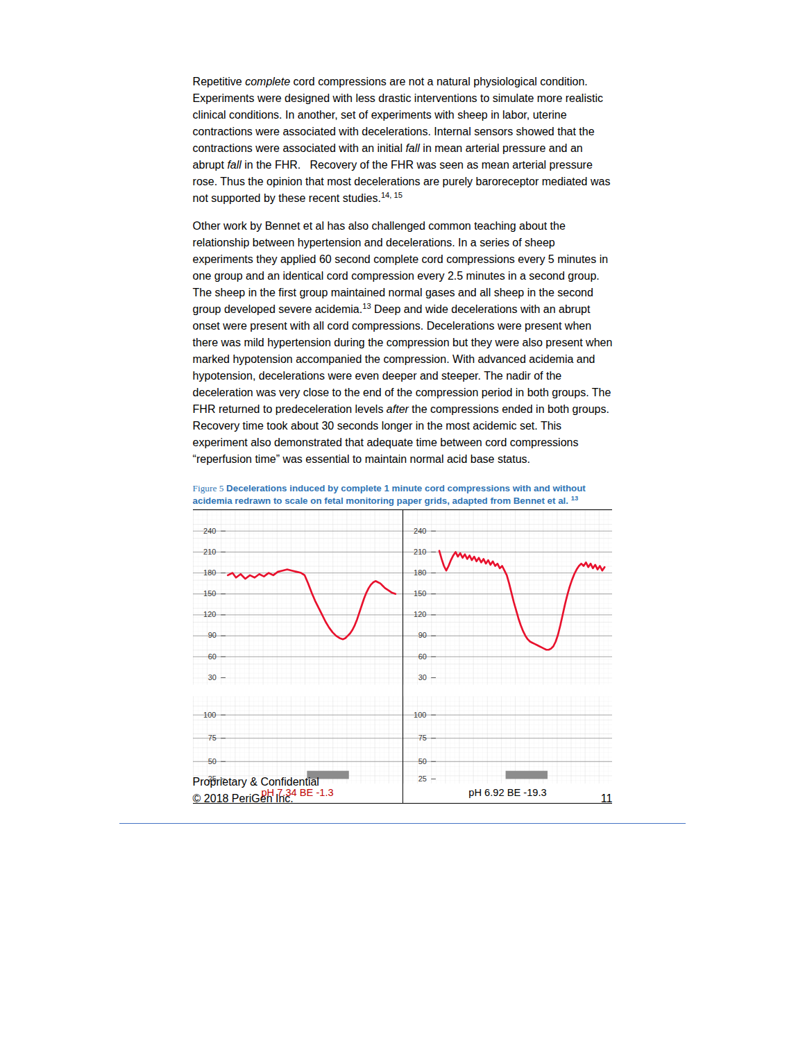Repetitive complete cord compressions are not a natural physiological condition. Experiments were designed with less drastic interventions to simulate more realistic clinical conditions. In another, set of experiments with sheep in labor, uterine contractions were associated with decelerations. Internal sensors showed that the contractions were associated with an initial fall in mean arterial pressure and an abrupt fall in the FHR. Recovery of the FHR was seen as mean arterial pressure rose. Thus the opinion that most decelerations are purely baroreceptor mediated was not supported by these recent studies.14, 15
Other work by Bennet et al has also challenged common teaching about the relationship between hypertension and decelerations. In a series of sheep experiments they applied 60 second complete cord compressions every 5 minutes in one group and an identical cord compression every 2.5 minutes in a second group. The sheep in the first group maintained normal gases and all sheep in the second group developed severe acidemia.13 Deep and wide decelerations with an abrupt onset were present with all cord compressions. Decelerations were present when there was mild hypertension during the compression but they were also present when marked hypotension accompanied the compression. With advanced acidemia and hypotension, decelerations were even deeper and steeper. The nadir of the deceleration was very close to the end of the compression period in both groups. The FHR returned to predeceleration levels after the compressions ended in both groups. Recovery time took about 30 seconds longer in the most acidemic set. This experiment also demonstrated that adequate time between cord compressions “reperfusion time” was essential to maintain normal acid base status.
Figure 5 Decelerations induced by complete 1 minute cord compressions with and without acidemia redrawn to scale on fetal monitoring paper grids, adapted from Bennet et al. 13
240 210 180 150 120 90 60 30 100 75 50 25
pH 7.34 BE -1.3
240 210 180 150 120 90 60 30 100 75 50 25
pH 6.92 BE -19.3
Proprietary & Confidential
© 2018 PeriGen Inc. 11